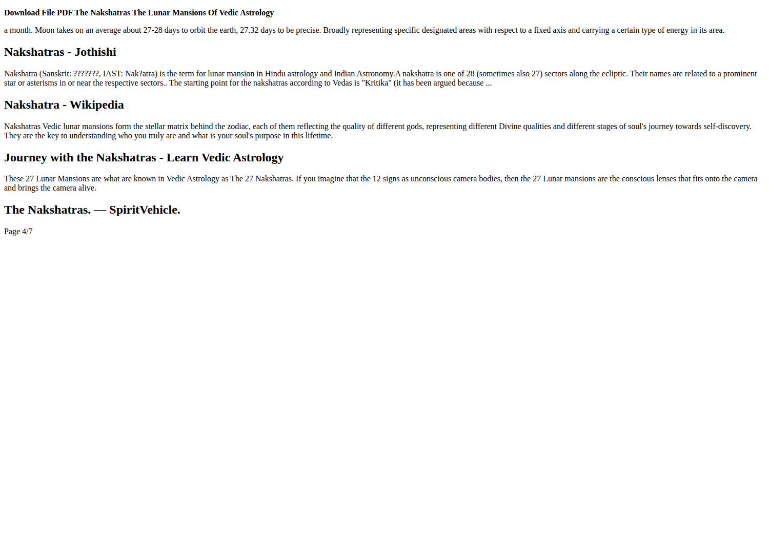Download File PDF The Nakshatras The Lunar Mansions Of Vedic Astrology
a month. Moon takes on an average about 27-28 days to orbit the earth, 27.32 days to be precise. Broadly representing specific designated areas with respect to a fixed axis and carrying a certain type of energy in its area.
Nakshatras - Jothishi
Nakshatra (Sanskrit: ???????, IAST: Nak?atra) is the term for lunar mansion in Hindu astrology and Indian Astronomy.A nakshatra is one of 28 (sometimes also 27) sectors along the ecliptic. Their names are related to a prominent star or asterisms in or near the respective sectors.. The starting point for the nakshatras according to Vedas is "Kritika" (it has been argued because ...
Nakshatra - Wikipedia
Nakshatras Vedic lunar mansions form the stellar matrix behind the zodiac, each of them reflecting the quality of different gods, representing different Divine qualities and different stages of soul's journey towards self-discovery. They are the key to understanding who you truly are and what is your soul's purpose in this lifetime.
Journey with the Nakshatras - Learn Vedic Astrology
These 27 Lunar Mansions are what are known in Vedic Astrology as The 27 Nakshatras. If you imagine that the 12 signs as unconscious camera bodies, then the 27 Lunar mansions are the conscious lenses that fits onto the camera and brings the camera alive.
The Nakshatras. — SpiritVehicle.
Page 4/7